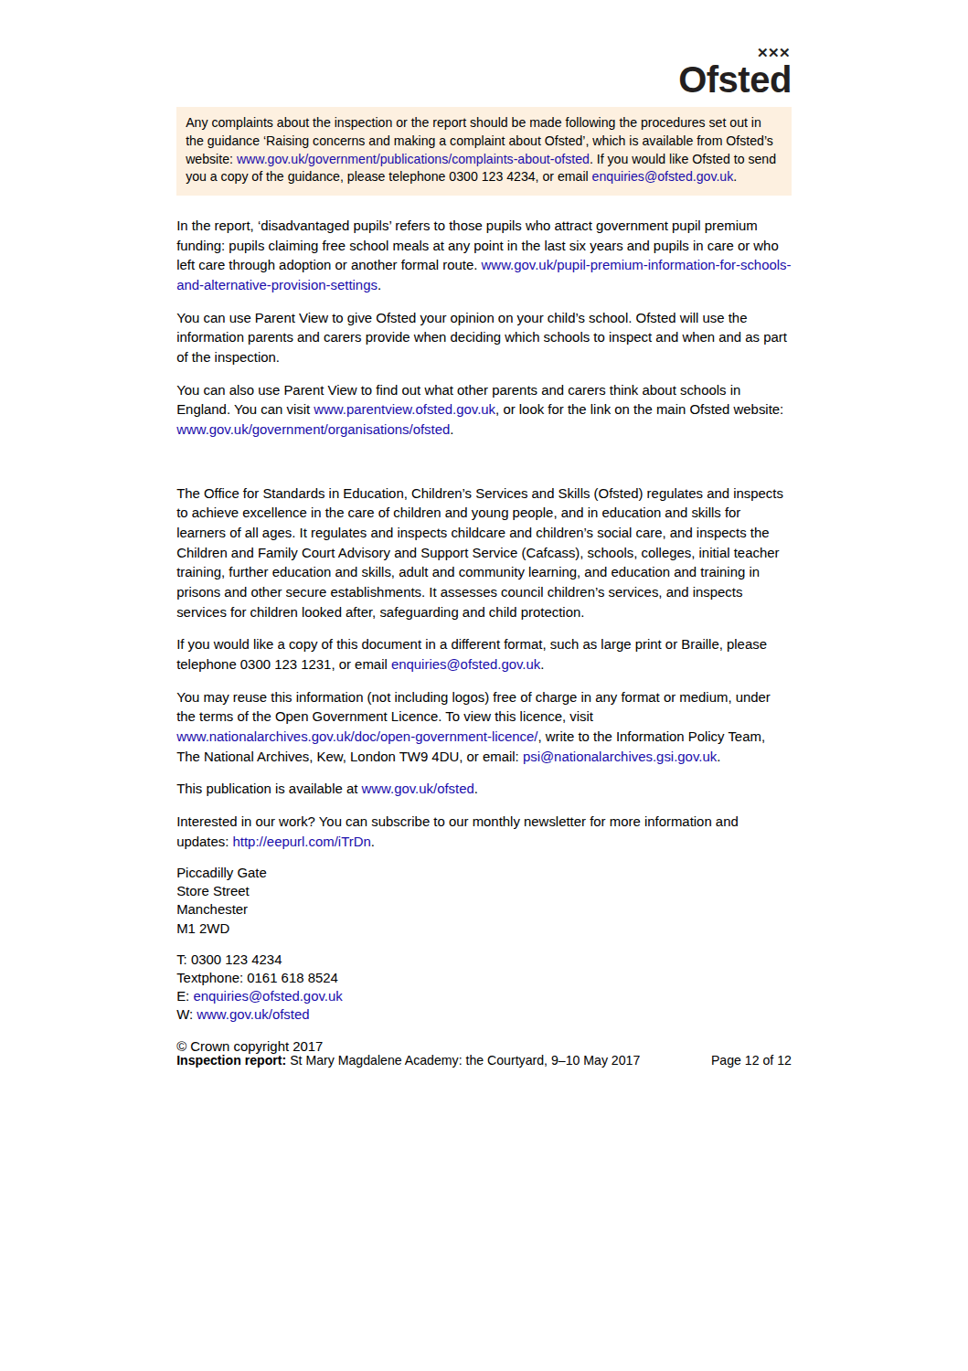✕✕✕Ofsted
Any complaints about the inspection or the report should be made following the procedures set out in the guidance ‘Raising concerns and making a complaint about Ofsted’, which is available from Ofsted’s website: www.gov.uk/government/publications/complaints-about-ofsted. If you would like Ofsted to send you a copy of the guidance, please telephone 0300 123 4234, or email enquiries@ofsted.gov.uk.
In the report, ‘disadvantaged pupils’ refers to those pupils who attract government pupil premium funding: pupils claiming free school meals at any point in the last six years and pupils in care or who left care through adoption or another formal route. www.gov.uk/pupil-premium-information-for-schools-and-alternative-provision-settings.
You can use Parent View to give Ofsted your opinion on your child’s school. Ofsted will use the information parents and carers provide when deciding which schools to inspect and when and as part of the inspection.
You can also use Parent View to find out what other parents and carers think about schools in England. You can visit www.parentview.ofsted.gov.uk, or look for the link on the main Ofsted website: www.gov.uk/government/organisations/ofsted.
The Office for Standards in Education, Children’s Services and Skills (Ofsted) regulates and inspects to achieve excellence in the care of children and young people, and in education and skills for learners of all ages. It regulates and inspects childcare and children’s social care, and inspects the Children and Family Court Advisory and Support Service (Cafcass), schools, colleges, initial teacher training, further education and skills, adult and community learning, and education and training in prisons and other secure establishments. It assesses council children’s services, and inspects services for children looked after, safeguarding and child protection.
If you would like a copy of this document in a different format, such as large print or Braille, please telephone 0300 123 1231, or email enquiries@ofsted.gov.uk.
You may reuse this information (not including logos) free of charge in any format or medium, under the terms of the Open Government Licence. To view this licence, visit www.nationalarchives.gov.uk/doc/open-government-licence/, write to the Information Policy Team, The National Archives, Kew, London TW9 4DU, or email: psi@nationalarchives.gsi.gov.uk.
This publication is available at www.gov.uk/ofsted.
Interested in our work? You can subscribe to our monthly newsletter for more information and updates: http://eepurl.com/iTrDn.
Piccadilly Gate
Store Street
Manchester
M1 2WD
T: 0300 123 4234
Textphone: 0161 618 8524
E: enquiries@ofsted.gov.uk
W: www.gov.uk/ofsted
© Crown copyright 2017
Inspection report: St Mary Magdalene Academy: the Courtyard, 9–10 May 2017 Page 12 of 12